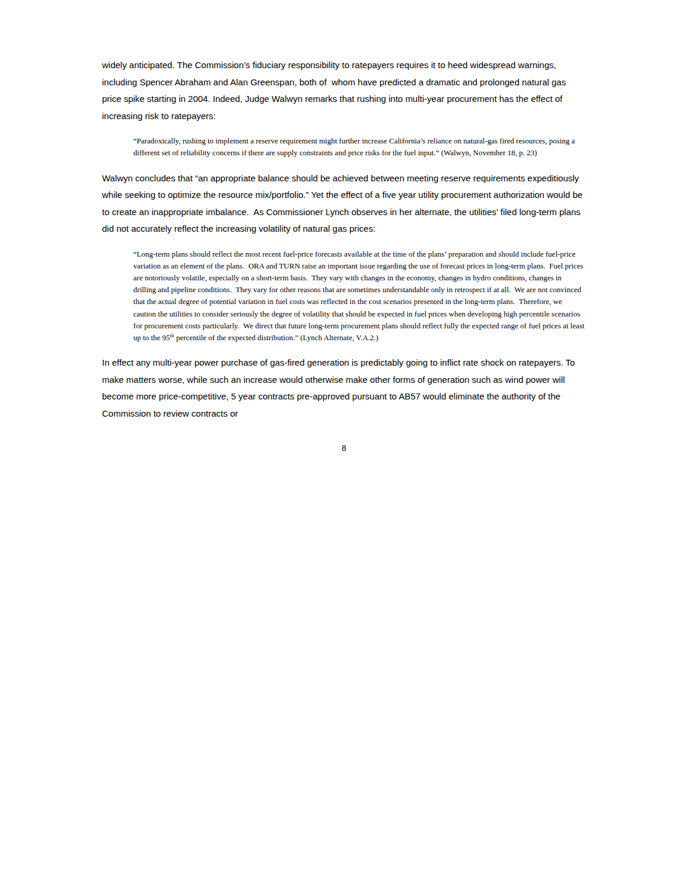widely anticipated. The Commission’s fiduciary responsibility to ratepayers requires it to heed widespread warnings, including Spencer Abraham and Alan Greenspan, both of whom have predicted a dramatic and prolonged natural gas price spike starting in 2004. Indeed, Judge Walwyn remarks that rushing into multi-year procurement has the effect of increasing risk to ratepayers:
“Paradoxically, rushing to implement a reserve requirement might further increase California’s reliance on natural-gas fired resources, posing a different set of reliability concerns if there are supply constraints and price risks for the fuel input.” (Walwyn, November 18, p. 23)
Walwyn concludes that “an appropriate balance should be achieved between meeting reserve requirements expeditiously while seeking to optimize the resource mix/portfolio.” Yet the effect of a five year utility procurement authorization would be to create an inappropriate imbalance. As Commissioner Lynch observes in her alternate, the utilities’ filed long-term plans did not accurately reflect the increasing volatility of natural gas prices:
“Long-term plans should reflect the most recent fuel-price forecasts available at the time of the plans’ preparation and should include fuel-price variation as an element of the plans. ORA and TURN raise an important issue regarding the use of forecast prices in long-term plans. Fuel prices are notoriously volatile, especially on a short-term basis. They vary with changes in the economy, changes in hydro conditions, changes in drilling and pipeline conditions. They vary for other reasons that are sometimes understandable only in retrospect if at all. We are not convinced that the actual degree of potential variation in fuel costs was reflected in the cost scenarios presented in the long-term plans. Therefore, we caution the utilities to consider seriously the degree of volatility that should be expected in fuel prices when developing high percentile scenarios for procurement costs particularly. We direct that future long-term procurement plans should reflect fully the expected range of fuel prices at least up to the 95th percentile of the expected distribution.” (Lynch Alternate, V.A.2.)
In effect any multi-year power purchase of gas-fired generation is predictably going to inflict rate shock on ratepayers. To make matters worse, while such an increase would otherwise make other forms of generation such as wind power will become more price-competitive, 5 year contracts pre-approved pursuant to AB57 would eliminate the authority of the Commission to review contracts or
8